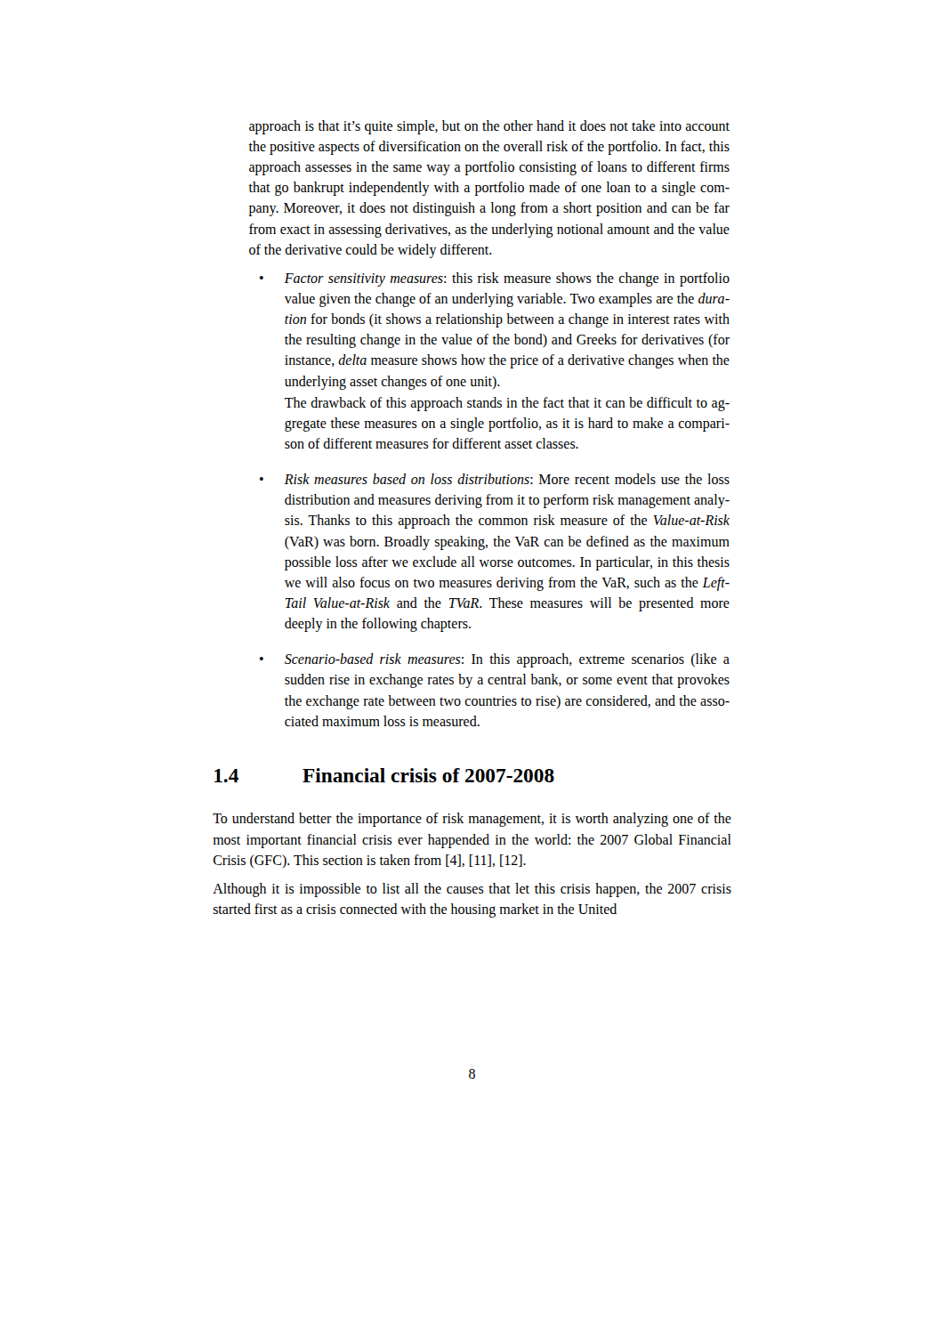approach is that it’s quite simple, but on the other hand it does not take into account the positive aspects of diversification on the overall risk of the portfolio. In fact, this approach assesses in the same way a portfolio consisting of loans to different firms that go bankrupt independently with a portfolio made of one loan to a single company. Moreover, it does not distinguish a long from a short position and can be far from exact in assessing derivatives, as the underlying notional amount and the value of the derivative could be widely different.
Factor sensitivity measures: this risk measure shows the change in portfolio value given the change of an underlying variable. Two examples are the duration for bonds (it shows a relationship between a change in interest rates with the resulting change in the value of the bond) and Greeks for derivatives (for instance, delta measure shows how the price of a derivative changes when the underlying asset changes of one unit).
The drawback of this approach stands in the fact that it can be difficult to aggregate these measures on a single portfolio, as it is hard to make a comparison of different measures for different asset classes.
Risk measures based on loss distributions: More recent models use the loss distribution and measures deriving from it to perform risk management analysis. Thanks to this approach the common risk measure of the Value-at-Risk (VaR) was born. Broadly speaking, the VaR can be defined as the maximum possible loss after we exclude all worse outcomes. In particular, in this thesis we will also focus on two measures deriving from the VaR, such as the Left-Tail Value-at-Risk and the TVaR. These measures will be presented more deeply in the following chapters.
Scenario-based risk measures: In this approach, extreme scenarios (like a sudden rise in exchange rates by a central bank, or some event that provokes the exchange rate between two countries to rise) are considered, and the associated maximum loss is measured.
1.4 Financial crisis of 2007-2008
To understand better the importance of risk management, it is worth analyzing one of the most important financial crisis ever happended in the world: the 2007 Global Financial Crisis (GFC). This section is taken from [4], [11], [12].
Although it is impossible to list all the causes that let this crisis happen, the 2007 crisis started first as a crisis connected with the housing market in the United
8